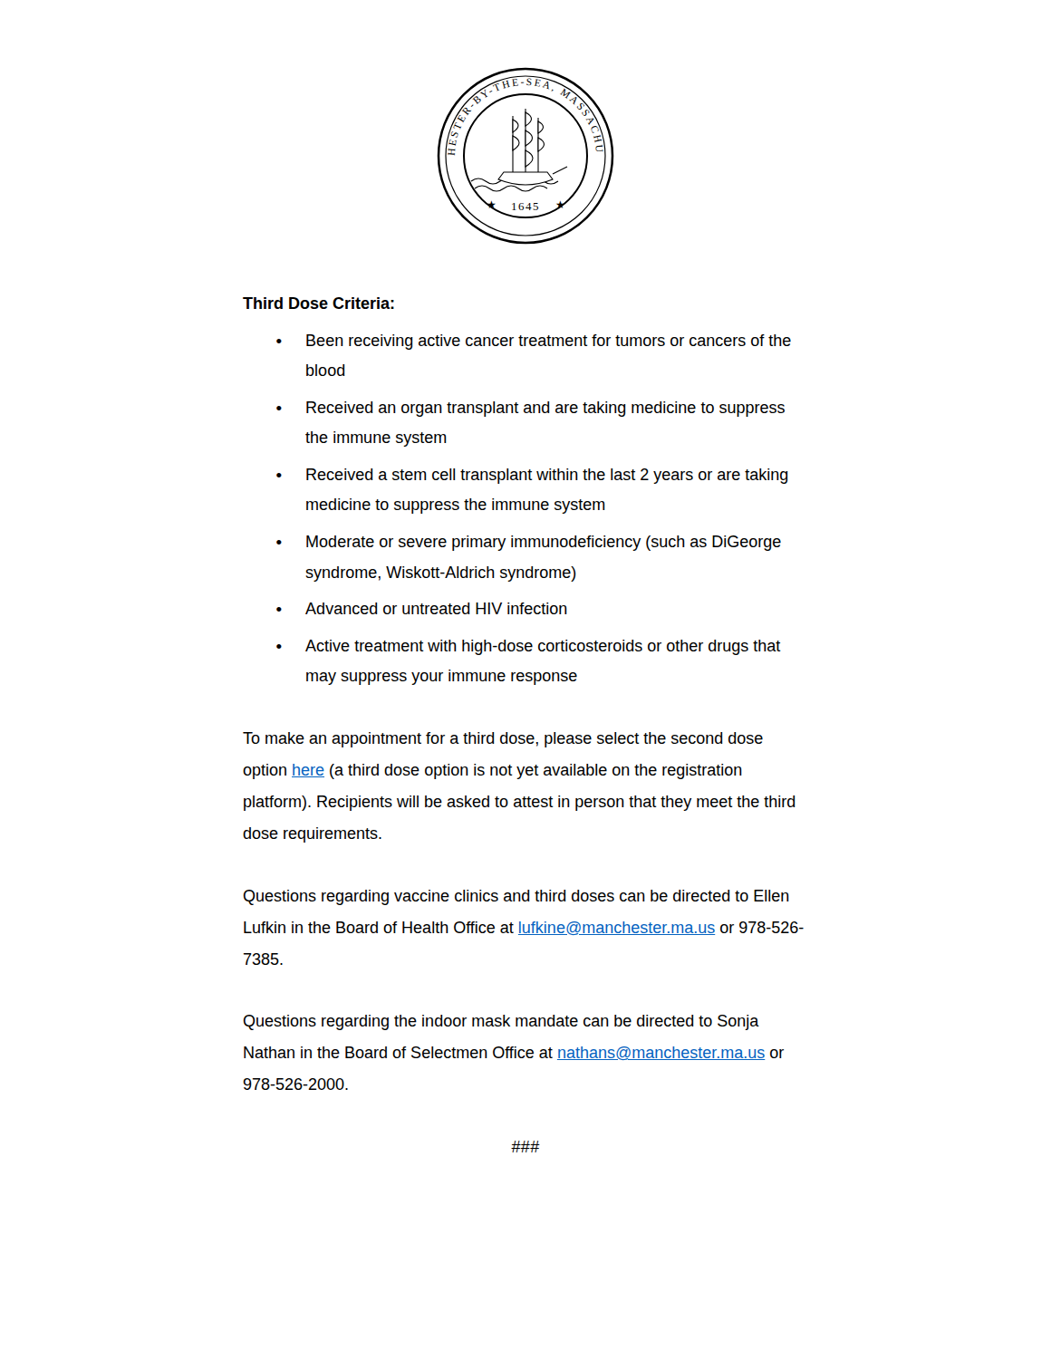Manchester-by-the-Sea, Massachusetts town seal, 1645 MANCHESTER-BY-THE-SEA, MASSACHUSETTS 1645 ★ ★
Third Dose Criteria:
Been receiving active cancer treatment for tumors or cancers of the blood
Received an organ transplant and are taking medicine to suppress the immune system
Received a stem cell transplant within the last 2 years or are taking medicine to suppress the immune system
Moderate or severe primary immunodeficiency (such as DiGeorge syndrome, Wiskott-Aldrich syndrome)
Advanced or untreated HIV infection
Active treatment with high-dose corticosteroids or other drugs that may suppress your immune response
To make an appointment for a third dose, please select the second dose option here (a third dose option is not yet available on the registration platform). Recipients will be asked to attest in person that they meet the third dose requirements.
Questions regarding vaccine clinics and third doses can be directed to Ellen Lufkin in the Board of Health Office at lufkine@manchester.ma.us or 978-526-7385.
Questions regarding the indoor mask mandate can be directed to Sonja Nathan in the Board of Selectmen Office at nathans@manchester.ma.us or 978-526-2000.
###